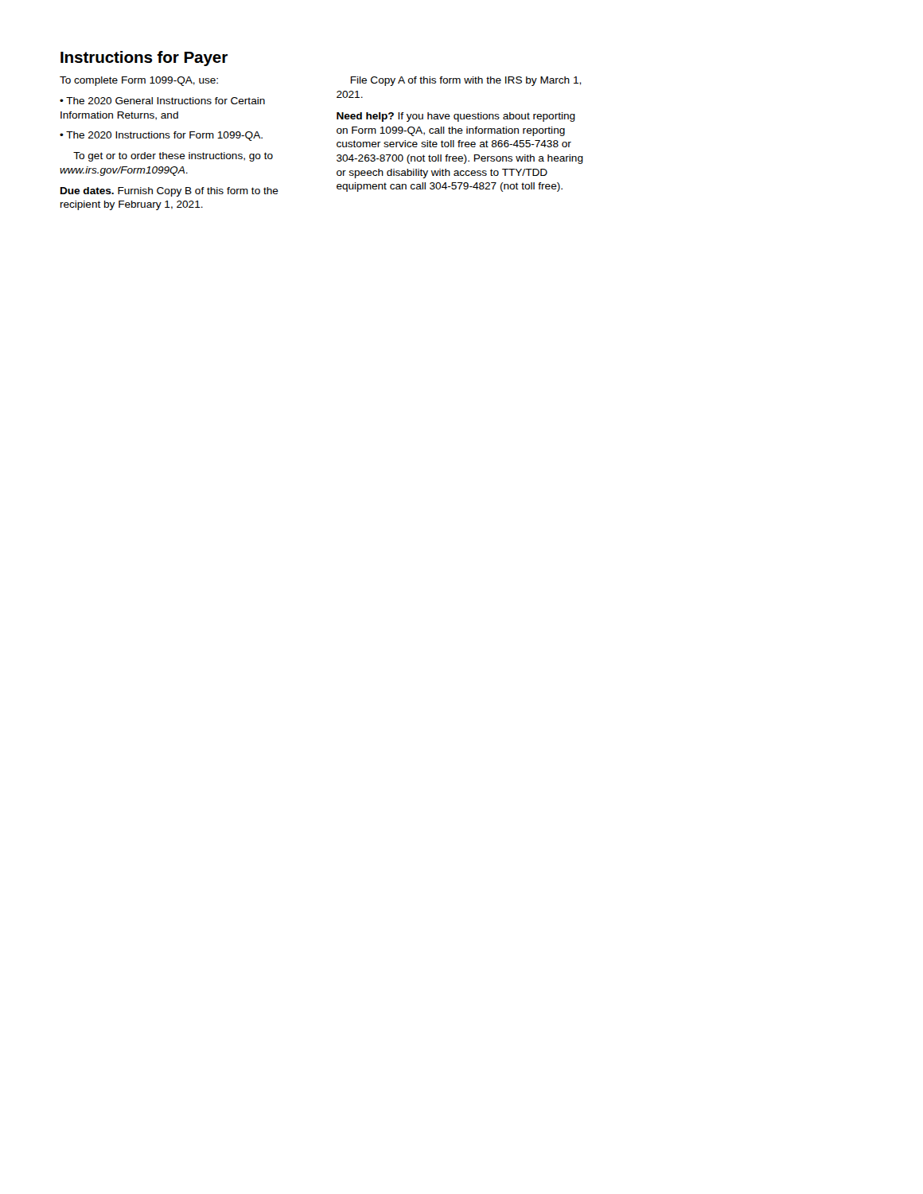Instructions for Payer
To complete Form 1099-QA, use:
• The 2020 General Instructions for Certain Information Returns, and
• The 2020 Instructions for Form 1099-QA.
To get or to order these instructions, go to www.irs.gov/Form1099QA.
Due dates. Furnish Copy B of this form to the recipient by February 1, 2021.
File Copy A of this form with the IRS by March 1, 2021.
Need help? If you have questions about reporting on Form 1099-QA, call the information reporting customer service site toll free at 866-455-7438 or 304-263-8700 (not toll free). Persons with a hearing or speech disability with access to TTY/TDD equipment can call 304-579-4827 (not toll free).